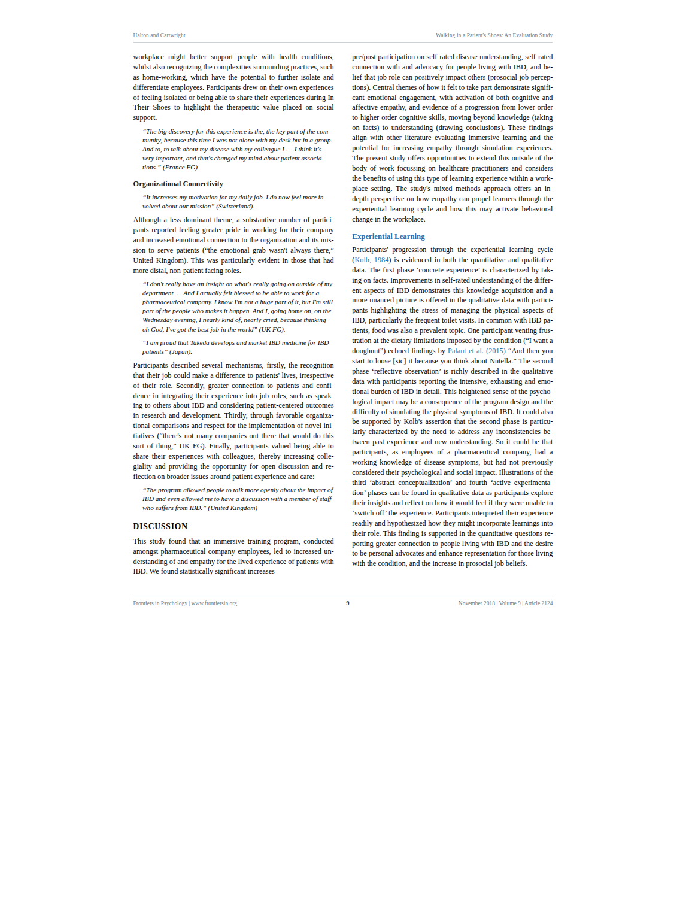Halton and Cartwright
Walking in a Patient's Shoes: An Evaluation Study
workplace might better support people with health conditions, whilst also recognizing the complexities surrounding practices, such as home-working, which have the potential to further isolate and differentiate employees. Participants drew on their own experiences of feeling isolated or being able to share their experiences during In Their Shoes to highlight the therapeutic value placed on social support.
“The big discovery for this experience is the, the key part of the community, because this time I was not alone with my desk but in a group. And to, to talk about my disease with my colleague I . . .I think it's very important, and that's changed my mind about patient associations.” (France FG)
Organizational Connectivity
“It increases my motivation for my daily job. I do now feel more involved about our mission” (Switzerland).
Although a less dominant theme, a substantive number of participants reported feeling greater pride in working for their company and increased emotional connection to the organization and its mission to serve patients (“the emotional grab wasn't always there,” United Kingdom). This was particularly evident in those that had more distal, non-patient facing roles.
“I don't really have an insight on what's really going on outside of my department. . . And I actually felt blessed to be able to work for a pharmaceutical company. I know I'm not a huge part of it, but I'm still part of the people who makes it happen. And I, going home on, on the Wednesday evening, I nearly kind of, nearly cried, because thinking oh God, I've got the best job in the world” (UK FG).
“I am proud that Takeda develops and market IBD medicine for IBD patients” (Japan).
Participants described several mechanisms, firstly, the recognition that their job could make a difference to patients' lives, irrespective of their role. Secondly, greater connection to patients and confidence in integrating their experience into job roles, such as speaking to others about IBD and considering patient-centered outcomes in research and development. Thirdly, through favorable organizational comparisons and respect for the implementation of novel initiatives (“there's not many companies out there that would do this sort of thing,” UK FG). Finally, participants valued being able to share their experiences with colleagues, thereby increasing collegiality and providing the opportunity for open discussion and reflection on broader issues around patient experience and care:
“The program allowed people to talk more openly about the impact of IBD and even allowed me to have a discussion with a member of staff who suffers from IBD.” (United Kingdom)
Discussion
This study found that an immersive training program, conducted amongst pharmaceutical company employees, led to increased understanding of and empathy for the lived experience of patients with IBD. We found statistically significant increases
pre/post participation on self-rated disease understanding, self-rated connection with and advocacy for people living with IBD, and belief that job role can positively impact others (prosocial job perceptions). Central themes of how it felt to take part demonstrate significant emotional engagement, with activation of both cognitive and affective empathy, and evidence of a progression from lower order to higher order cognitive skills, moving beyond knowledge (taking on facts) to understanding (drawing conclusions). These findings align with other literature evaluating immersive learning and the potential for increasing empathy through simulation experiences. The present study offers opportunities to extend this outside of the body of work focussing on healthcare practitioners and considers the benefits of using this type of learning experience within a workplace setting. The study's mixed methods approach offers an in-depth perspective on how empathy can propel learners through the experiential learning cycle and how this may activate behavioral change in the workplace.
Experiential Learning
Participants' progression through the experiential learning cycle (Kolb, 1984) is evidenced in both the quantitative and qualitative data. The first phase ‘concrete experience’ is characterized by taking on facts. Improvements in self-rated understanding of the different aspects of IBD demonstrates this knowledge acquisition and a more nuanced picture is offered in the qualitative data with participants highlighting the stress of managing the physical aspects of IBD, particularly the frequent toilet visits. In common with IBD patients, food was also a prevalent topic. One participant venting frustration at the dietary limitations imposed by the condition (“I want a doughnut”) echoed findings by Palant et al. (2015) “And then you start to loose [sic] it because you think about Nutella.” The second phase ‘reflective observation’ is richly described in the qualitative data with participants reporting the intensive, exhausting and emotional burden of IBD in detail. This heightened sense of the psychological impact may be a consequence of the program design and the difficulty of simulating the physical symptoms of IBD. It could also be supported by Kolb's assertion that the second phase is particularly characterized by the need to address any inconsistencies between past experience and new understanding. So it could be that participants, as employees of a pharmaceutical company, had a working knowledge of disease symptoms, but had not previously considered their psychological and social impact. Illustrations of the third ‘abstract conceptualization’ and fourth ‘active experimentation’ phases can be found in qualitative data as participants explore their insights and reflect on how it would feel if they were unable to ‘switch off’ the experience. Participants interpreted their experience readily and hypothesized how they might incorporate learnings into their role. This finding is supported in the quantitative questions reporting greater connection to people living with IBD and the desire to be personal advocates and enhance representation for those living with the condition, and the increase in prosocial job beliefs.
Frontiers in Psychology | www.frontiersin.org
9
November 2018 | Volume 9 | Article 2124